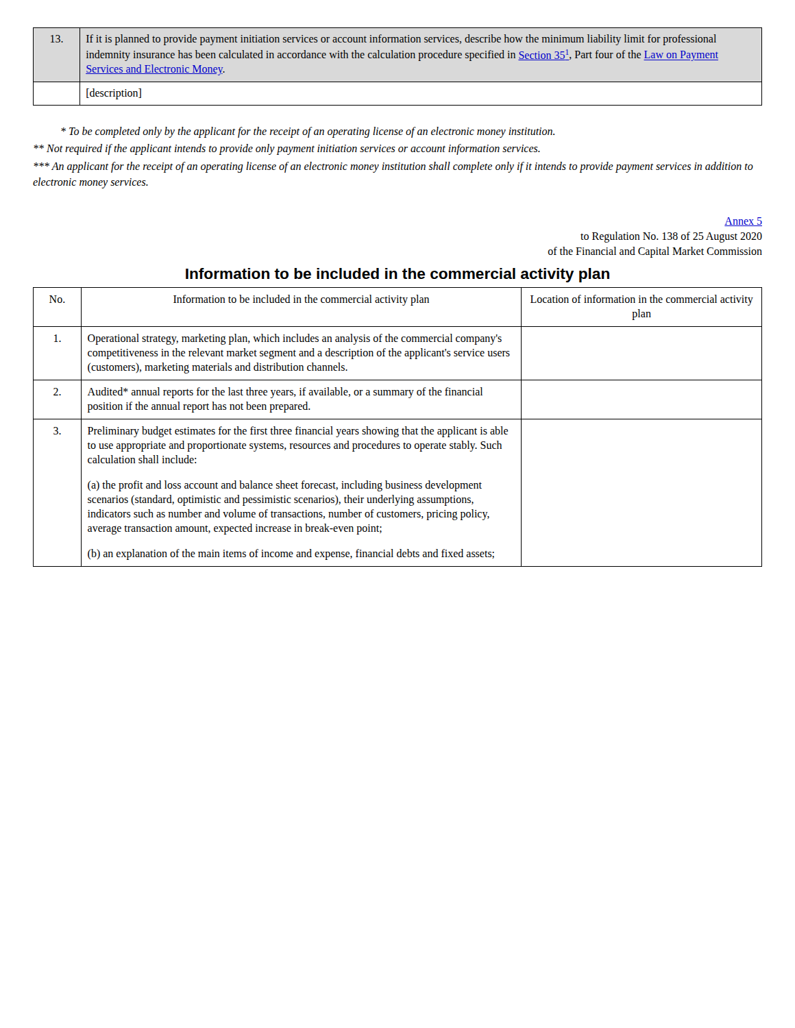| 13. | If it is planned to provide payment initiation services or account information services, describe how the minimum liability limit for professional indemnity insurance has been calculated in accordance with the calculation procedure specified in Section 35 1 , Part four of the Law on Payment Services and Electronic Money . |
| | [description] |
* To be completed only by the applicant for the receipt of an operating license of an electronic money institution.
** Not required if the applicant intends to provide only payment initiation services or account information services.
*** An applicant for the receipt of an operating license of an electronic money institution shall complete only if it intends to provide payment services in addition to electronic money services.
Annex 5
to Regulation No. 138 of 25 August 2020
of the Financial and Capital Market Commission
Information to be included in the commercial activity plan
| No. | Information to be included in the commercial activity plan | Location of information in the commercial activity plan |
| --- | --- | --- |
| 1. | Operational strategy, marketing plan, which includes an analysis of the commercial company's competitiveness in the relevant market segment and a description of the applicant's service users (customers), marketing materials and distribution channels. | |
| 2. | Audited* annual reports for the last three years, if available, or a summary of the financial position if the annual report has not been prepared. | |
| 3. | Preliminary budget estimates for the first three financial years showing that the applicant is able to use appropriate and proportionate systems, resources and procedures to operate stably. Such calculation shall include: (a) the profit and loss account and balance sheet forecast, including business development scenarios (standard, optimistic and pessimistic scenarios), their underlying assumptions, indicators such as number and volume of transactions, number of customers, pricing policy, average transaction amount, expected increase in break-even point; (b) an explanation of the main items of income and expense, financial debts and fixed assets; | |